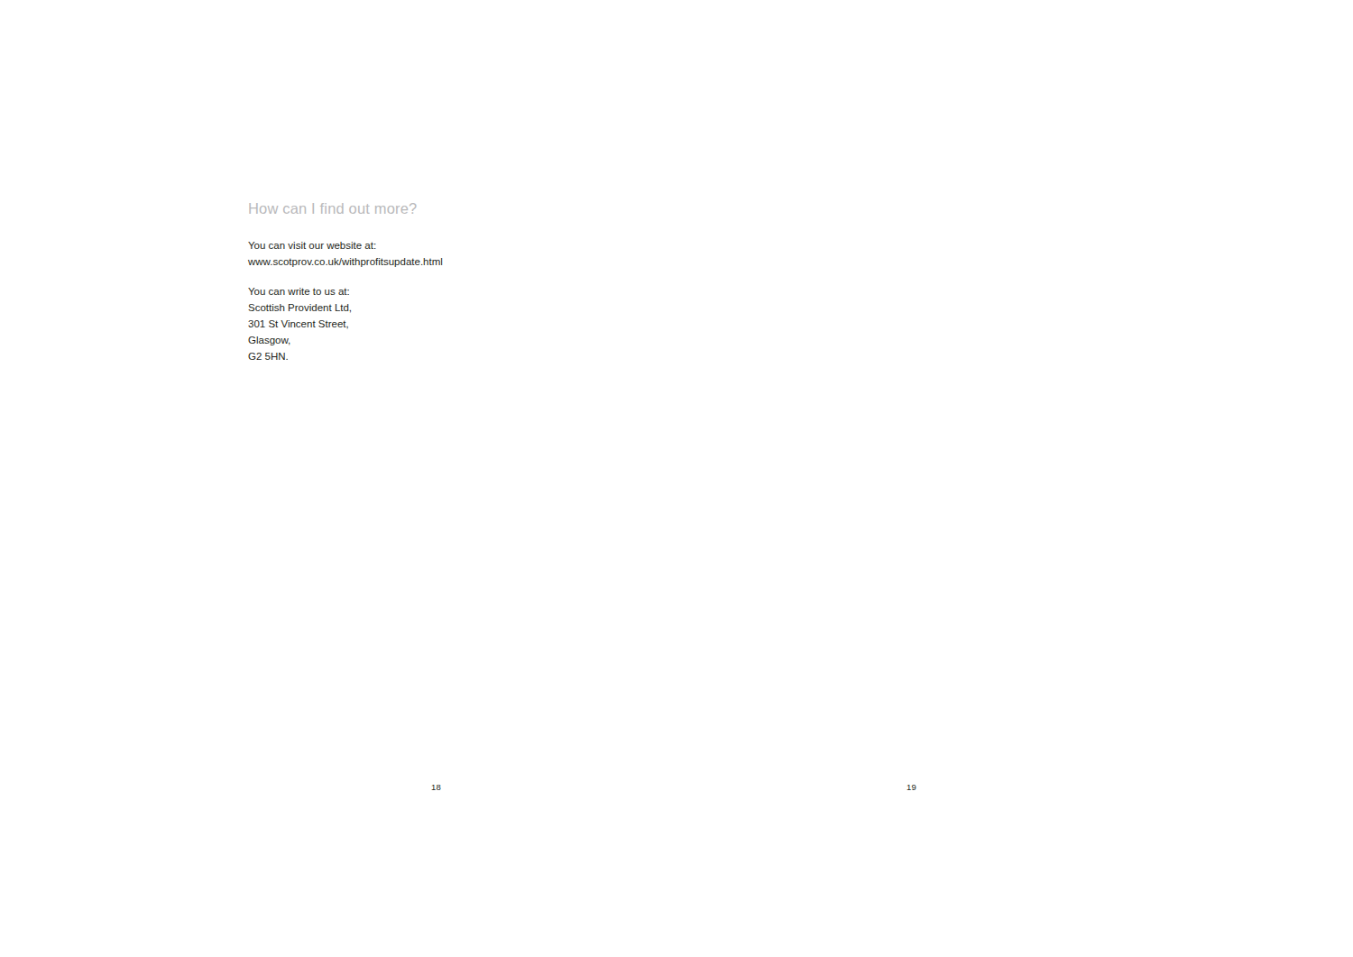How can I find out more?
You can visit our website at:
www.scotprov.co.uk/withprofitsupdate.html
You can write to us at:
Scottish Provident Ltd,
301 St Vincent Street,
Glasgow,
G2 5HN.
18
19